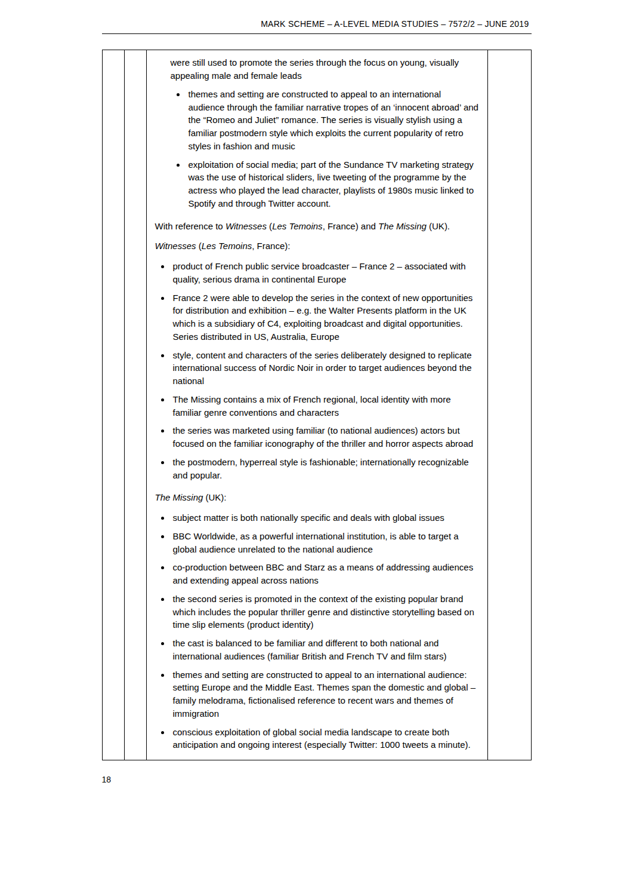MARK SCHEME – A-LEVEL MEDIA STUDIES – 7572/2 – JUNE 2019
| | | were still used to promote the series through the focus on young, visually appealing male and female leads themes and setting are constructed to appeal to an international audience through the familiar narrative tropes of an ‘innocent abroad’ and the “Romeo and Juliet” romance. The series is visually stylish using a familiar postmodern style which exploits the current popularity of retro styles in fashion and music exploitation of social media; part of the Sundance TV marketing strategy was the use of historical sliders, live tweeting of the programme by the actress who played the lead character, playlists of 1980s music linked to Spotify and through Twitter account. With reference to Witnesses ( Les Temoins , France) and The Missing (UK). Witnesses ( Les Temoins , France): product of French public service broadcaster – France 2 – associated with quality, serious drama in continental Europe France 2 were able to develop the series in the context of new opportunities for distribution and exhibition – e.g. the Walter Presents platform in the UK which is a subsidiary of C4, exploiting broadcast and digital opportunities. Series distributed in US, Australia, Europe style, content and characters of the series deliberately designed to replicate international success of Nordic Noir in order to target audiences beyond the national The Missing contains a mix of French regional, local identity with more familiar genre conventions and characters the series was marketed using familiar (to national audiences) actors but focused on the familiar iconography of the thriller and horror aspects abroad the postmodern, hyperreal style is fashionable; internationally recognizable and popular. The Missing (UK): subject matter is both nationally specific and deals with global issues BBC Worldwide, as a powerful international institution, is able to target a global audience unrelated to the national audience co-production between BBC and Starz as a means of addressing audiences and extending appeal across nations the second series is promoted in the context of the existing popular brand which includes the popular thriller genre and distinctive storytelling based on time slip elements (product identity) the cast is balanced to be familiar and different to both national and international audiences (familiar British and French TV and film stars) themes and setting are constructed to appeal to an international audience: setting Europe and the Middle East. Themes span the domestic and global – family melodrama, fictionalised reference to recent wars and themes of immigration conscious exploitation of global social media landscape to create both anticipation and ongoing interest (especially Twitter: 1000 tweets a minute). | |
18